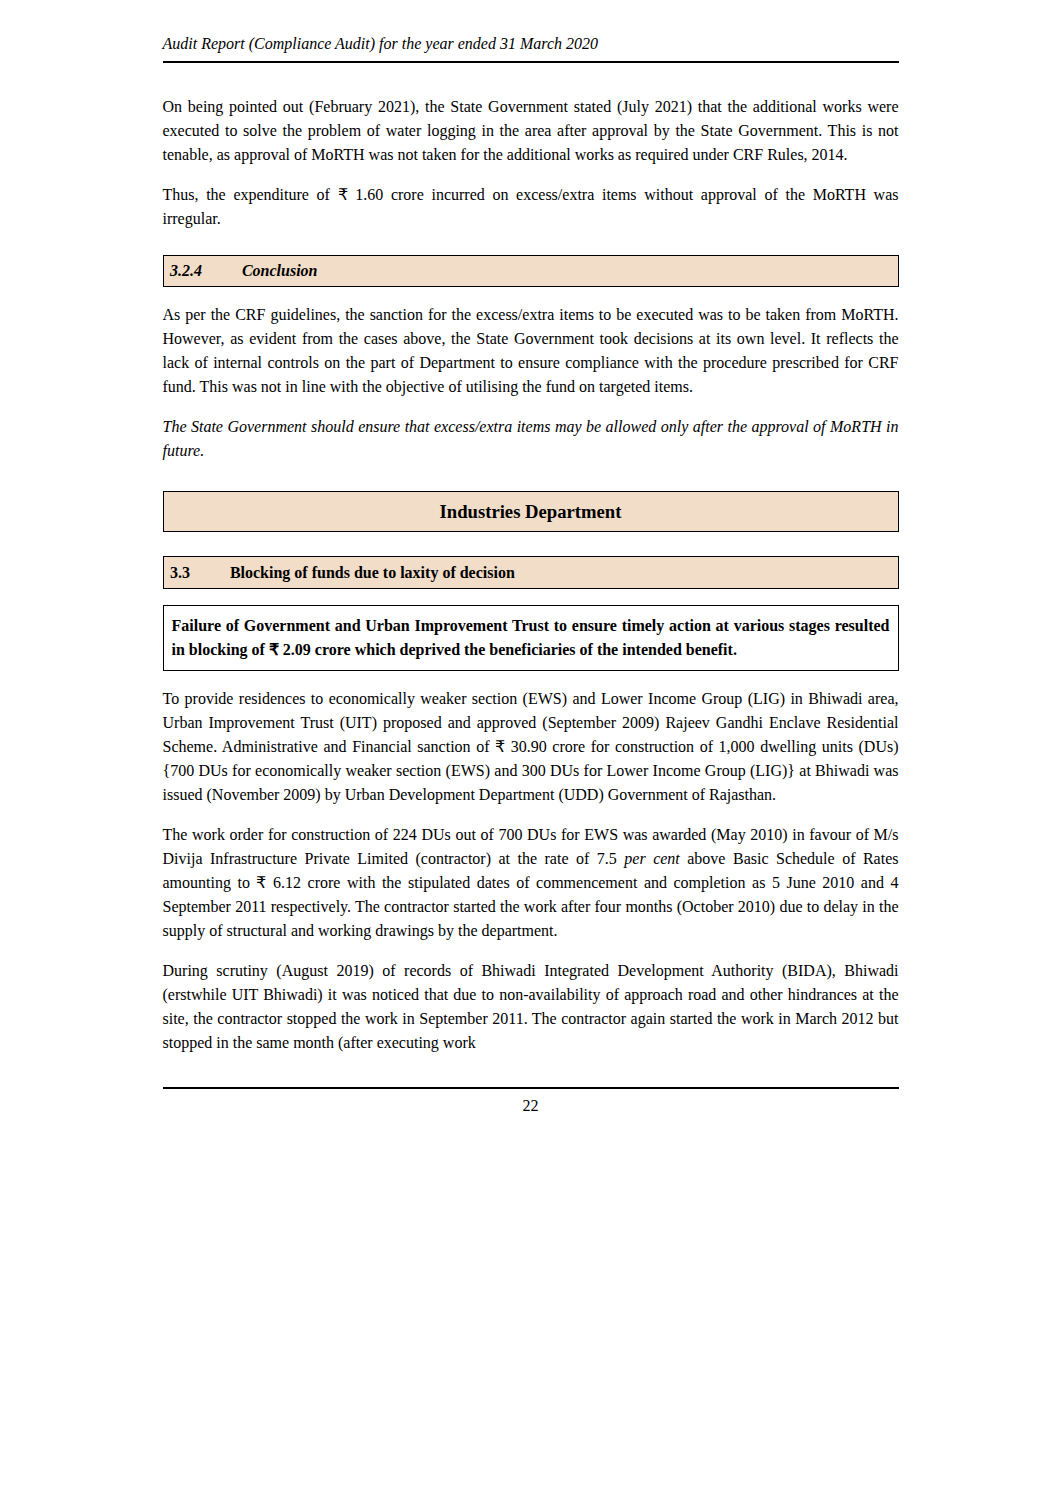Audit Report (Compliance Audit) for the year ended 31 March 2020
On being pointed out (February 2021), the State Government stated (July 2021) that the additional works were executed to solve the problem of water logging in the area after approval by the State Government. This is not tenable, as approval of MoRTH was not taken for the additional works as required under CRF Rules, 2014.
Thus, the expenditure of ₹ 1.60 crore incurred on excess/extra items without approval of the MoRTH was irregular.
3.2.4 Conclusion
As per the CRF guidelines, the sanction for the excess/extra items to be executed was to be taken from MoRTH. However, as evident from the cases above, the State Government took decisions at its own level. It reflects the lack of internal controls on the part of Department to ensure compliance with the procedure prescribed for CRF fund. This was not in line with the objective of utilising the fund on targeted items.
The State Government should ensure that excess/extra items may be allowed only after the approval of MoRTH in future.
Industries Department
3.3 Blocking of funds due to laxity of decision
Failure of Government and Urban Improvement Trust to ensure timely action at various stages resulted in blocking of ₹ 2.09 crore which deprived the beneficiaries of the intended benefit.
To provide residences to economically weaker section (EWS) and Lower Income Group (LIG) in Bhiwadi area, Urban Improvement Trust (UIT) proposed and approved (September 2009) Rajeev Gandhi Enclave Residential Scheme. Administrative and Financial sanction of ₹ 30.90 crore for construction of 1,000 dwelling units (DUs) {700 DUs for economically weaker section (EWS) and 300 DUs for Lower Income Group (LIG)} at Bhiwadi was issued (November 2009) by Urban Development Department (UDD) Government of Rajasthan.
The work order for construction of 224 DUs out of 700 DUs for EWS was awarded (May 2010) in favour of M/s Divija Infrastructure Private Limited (contractor) at the rate of 7.5 per cent above Basic Schedule of Rates amounting to ₹ 6.12 crore with the stipulated dates of commencement and completion as 5 June 2010 and 4 September 2011 respectively. The contractor started the work after four months (October 2010) due to delay in the supply of structural and working drawings by the department.
During scrutiny (August 2019) of records of Bhiwadi Integrated Development Authority (BIDA), Bhiwadi (erstwhile UIT Bhiwadi) it was noticed that due to non-availability of approach road and other hindrances at the site, the contractor stopped the work in September 2011. The contractor again started the work in March 2012 but stopped in the same month (after executing work
22